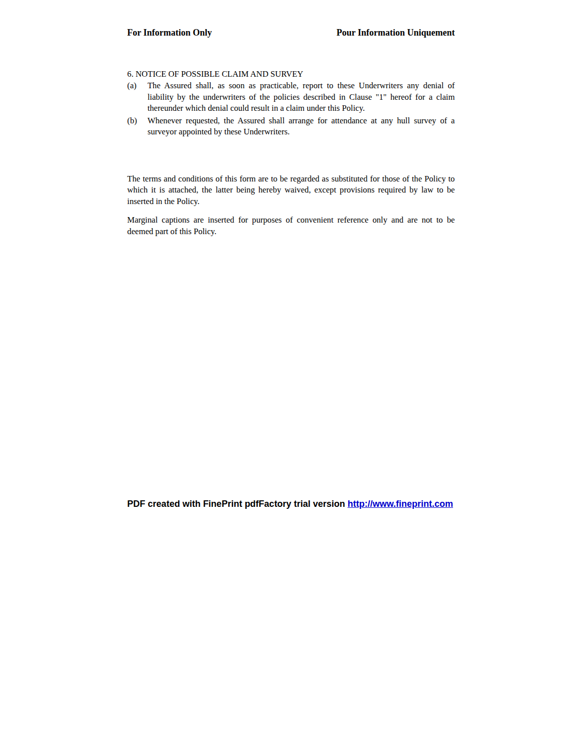For Information Only Pour Information Uniquement
6. NOTICE OF POSSIBLE CLAIM AND SURVEY
(a) The Assured shall, as soon as practicable, report to these Underwriters any denial of liability by the underwriters of the policies described in Clause "1" hereof for a claim thereunder which denial could result in a claim under this Policy.
(b) Whenever requested, the Assured shall arrange for attendance at any hull survey of a surveyor appointed by these Underwriters.
The terms and conditions of this form are to be regarded as substituted for those of the Policy to which it is attached, the latter being hereby waived, except provisions required by law to be inserted in the Policy.
Marginal captions are inserted for purposes of convenient reference only and are not to be deemed part of this Policy.
PDF created with FinePrint pdfFactory trial version http://www.fineprint.com